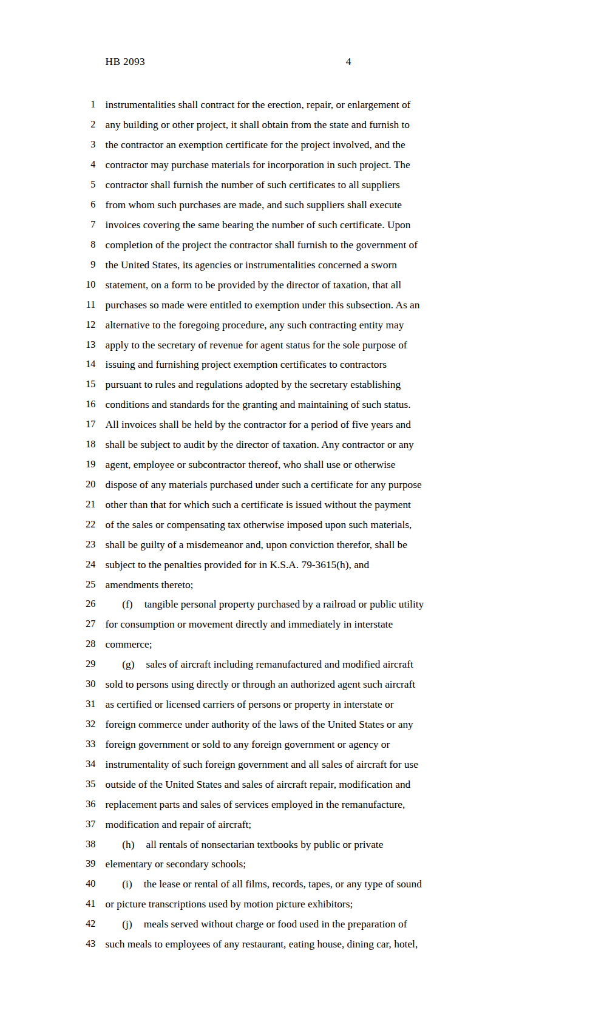HB 2093 4
instrumentalities shall contract for the erection, repair, or enlargement of
any building or other project, it shall obtain from the state and furnish to
the contractor an exemption certificate for the project involved, and the
contractor may purchase materials for incorporation in such project. The
contractor shall furnish the number of such certificates to all suppliers
from whom such purchases are made, and such suppliers shall execute
invoices covering the same bearing the number of such certificate. Upon
completion of the project the contractor shall furnish to the government of
the United States, its agencies or instrumentalities concerned a sworn
statement, on a form to be provided by the director of taxation, that all
purchases so made were entitled to exemption under this subsection. As an
alternative to the foregoing procedure, any such contracting entity may
apply to the secretary of revenue for agent status for the sole purpose of
issuing and furnishing project exemption certificates to contractors
pursuant to rules and regulations adopted by the secretary establishing
conditions and standards for the granting and maintaining of such status.
All invoices shall be held by the contractor for a period of five years and
shall be subject to audit by the director of taxation. Any contractor or any
agent, employee or subcontractor thereof, who shall use or otherwise
dispose of any materials purchased under such a certificate for any purpose
other than that for which such a certificate is issued without the payment
of the sales or compensating tax otherwise imposed upon such materials,
shall be guilty of a misdemeanor and, upon conviction therefor, shall be
subject to the penalties provided for in K.S.A. 79-3615(h), and
amendments thereto;
(f) tangible personal property purchased by a railroad or public utility
for consumption or movement directly and immediately in interstate
commerce;
(g) sales of aircraft including remanufactured and modified aircraft
sold to persons using directly or through an authorized agent such aircraft
as certified or licensed carriers of persons or property in interstate or
foreign commerce under authority of the laws of the United States or any
foreign government or sold to any foreign government or agency or
instrumentality of such foreign government and all sales of aircraft for use
outside of the United States and sales of aircraft repair, modification and
replacement parts and sales of services employed in the remanufacture,
modification and repair of aircraft;
(h) all rentals of nonsectarian textbooks by public or private
elementary or secondary schools;
(i) the lease or rental of all films, records, tapes, or any type of sound
or picture transcriptions used by motion picture exhibitors;
(j) meals served without charge or food used in the preparation of
such meals to employees of any restaurant, eating house, dining car, hotel,